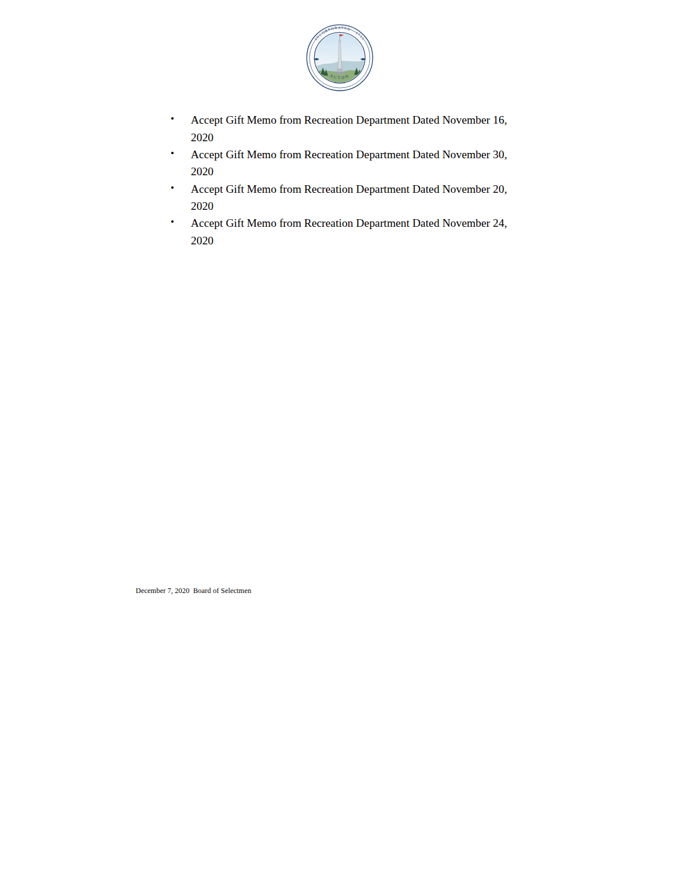INCORPORATED · 1735 ACTON
Accept Gift Memo from Recreation Department Dated November 16, 2020
Accept Gift Memo from Recreation Department Dated November 30, 2020
Accept Gift Memo from Recreation Department Dated November 20, 2020
Accept Gift Memo from Recreation Department Dated November 24, 2020
December 7, 2020 Board of Selectmen